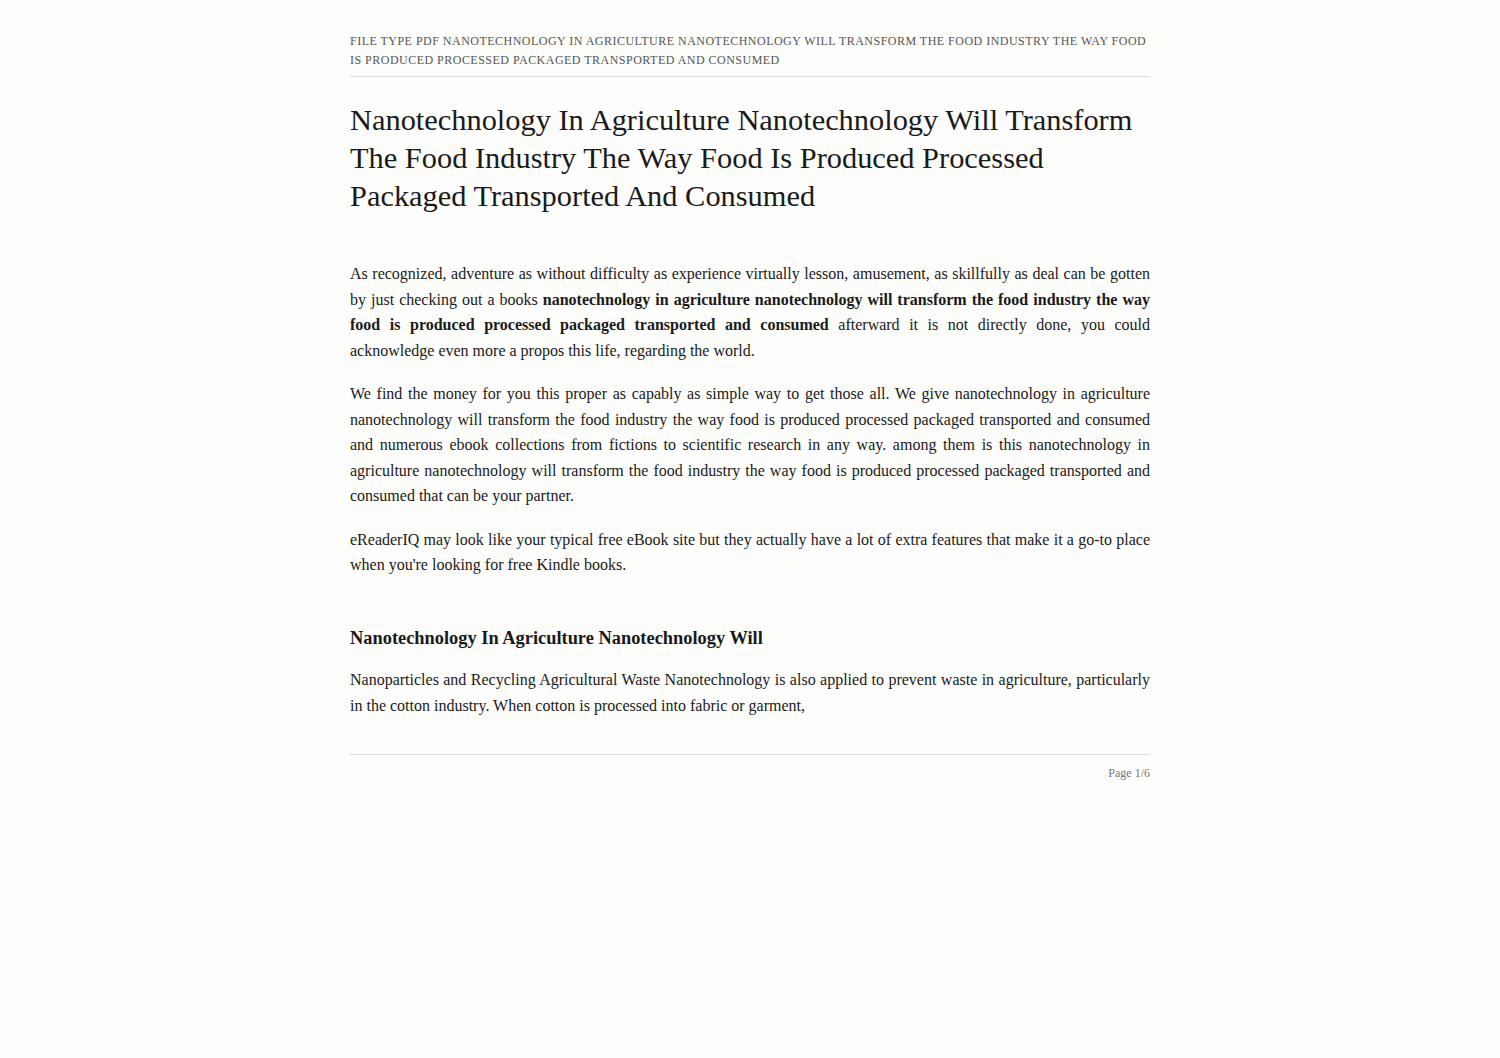File Type PDF Nanotechnology In Agriculture Nanotechnology Will Transform The Food Industry The Way Food Is Produced Processed Packaged Transported And Consumed
Nanotechnology In Agriculture Nanotechnology Will Transform The Food Industry The Way Food Is Produced Processed Packaged Transported And Consumed
As recognized, adventure as without difficulty as experience virtually lesson, amusement, as skillfully as deal can be gotten by just checking out a books nanotechnology in agriculture nanotechnology will transform the food industry the way food is produced processed packaged transported and consumed afterward it is not directly done, you could acknowledge even more a propos this life, regarding the world.
We find the money for you this proper as capably as simple way to get those all. We give nanotechnology in agriculture nanotechnology will transform the food industry the way food is produced processed packaged transported and consumed and numerous ebook collections from fictions to scientific research in any way. among them is this nanotechnology in agriculture nanotechnology will transform the food industry the way food is produced processed packaged transported and consumed that can be your partner.
eReaderIQ may look like your typical free eBook site but they actually have a lot of extra features that make it a go-to place when you're looking for free Kindle books.
Nanotechnology In Agriculture Nanotechnology Will
Nanoparticles and Recycling Agricultural Waste Nanotechnology is also applied to prevent waste in agriculture, particularly in the cotton industry. When cotton is processed into fabric or garment,
Page 1/6